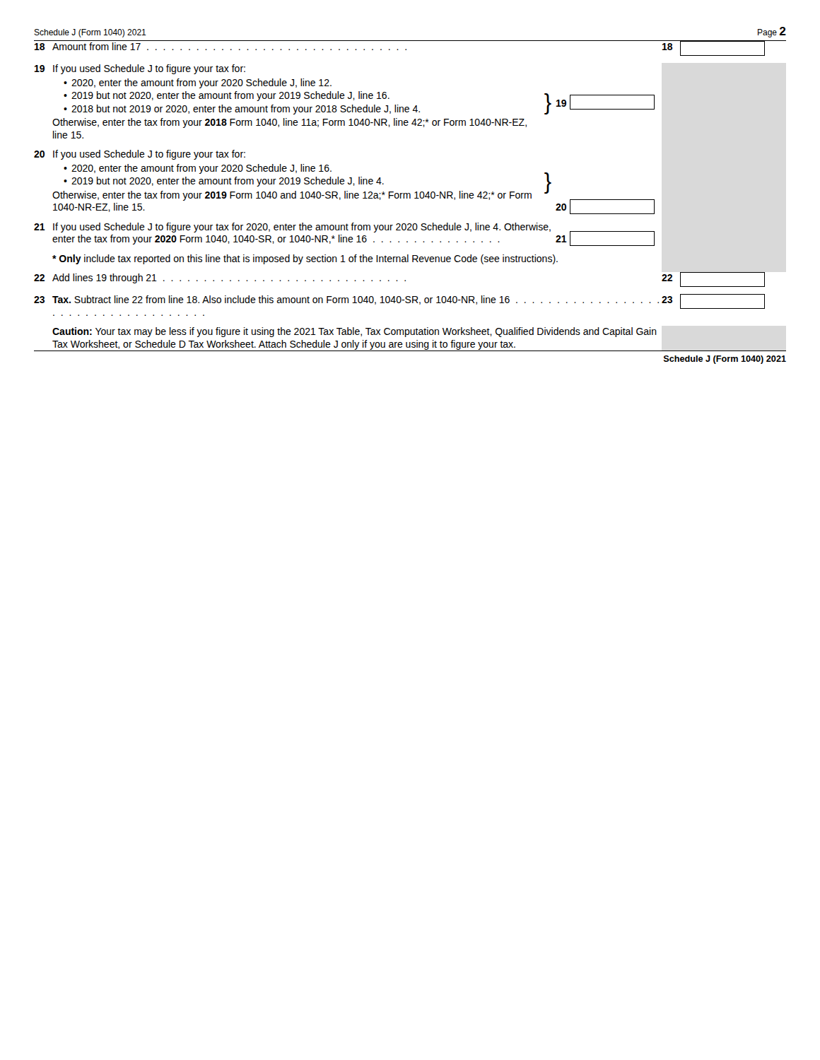Schedule J (Form 1040) 2021
Page 2
| 18 | Amount from line 17 . . . . . . . . . . . . . . . . . . . . . . . . . . . . . . . . | | 18 | |
| 19 | If you used Schedule J to figure your tax for: 2020, enter the amount from your 2020 Schedule J, line 12. 2019 but not 2020, enter the amount from your 2019 Schedule J, line 16. 2018 but not 2019 or 2020, enter the amount from your 2018 Schedule J, line 4. Otherwise, enter the tax from your 2018 Form 1040, line 11a; Form 1040-NR, line 42;* or Form 1040-NR-EZ, line 15. } | 19 | | |
| 20 | If you used Schedule J to figure your tax for: 2020, enter the amount from your 2020 Schedule J, line 16. 2019 but not 2020, enter the amount from your 2019 Schedule J, line 4. Otherwise, enter the tax from your 2019 Form 1040 and 1040-SR, line 12a;* Form 1040-NR, line 42;* or Form 1040-NR-EZ, line 15. } | 20 | | |
| 21 | If you used Schedule J to figure your tax for 2020, enter the amount from your 2020 Schedule J, line 4. Otherwise, enter the tax from your 2020 Form 1040, 1040-SR, or 1040-NR,* line 16 . . . . . . . . . . . . . . . . | 21 | | |
| | * Only include tax reported on this line that is imposed by section 1 of the Internal Revenue Code (see instructions). | | |
| 22 | Add lines 19 through 21 . . . . . . . . . . . . . . . . . . . . . . . . . . . . . . | 22 | |
| 23 | Tax. Subtract line 22 from line 18. Also include this amount on Form 1040, 1040-SR, or 1040-NR, line 16 . . . . . . . . . . . . . . . . . . . . . . . . . . . . . . . . . . . . . | 23 | |
| | Caution: Your tax may be less if you figure it using the 2021 Tax Table, Tax Computation Worksheet, Qualified Dividends and Capital Gain Tax Worksheet, or Schedule D Tax Worksheet. Attach Schedule J only if you are using it to figure your tax. | | |
Schedule J (Form 1040) 2021